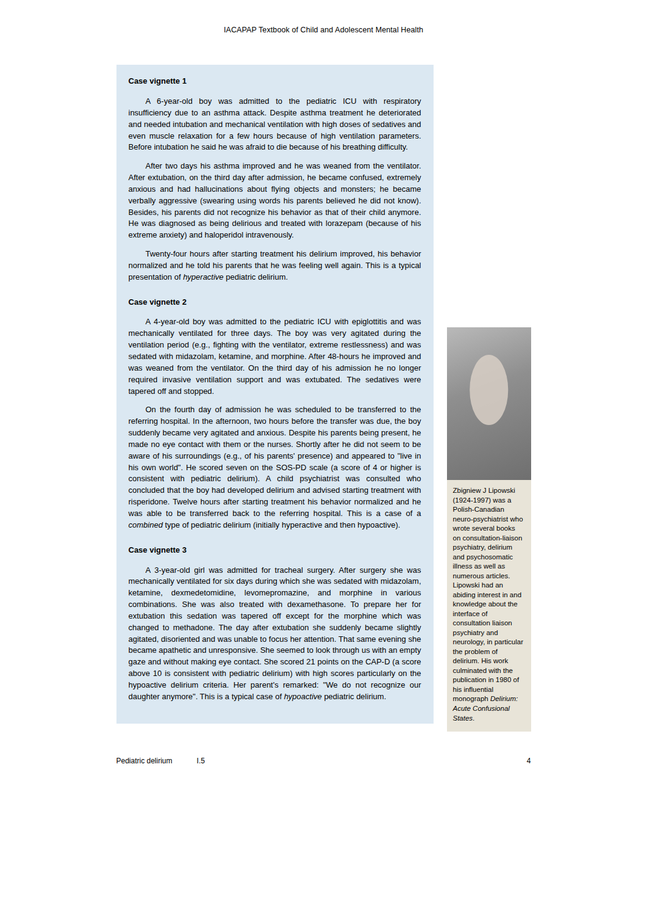IACAPAP Textbook of Child and Adolescent Mental Health
Case vignette 1
A 6-year-old boy was admitted to the pediatric ICU with respiratory insufficiency due to an asthma attack. Despite asthma treatment he deteriorated and needed intubation and mechanical ventilation with high doses of sedatives and even muscle relaxation for a few hours because of high ventilation parameters. Before intubation he said he was afraid to die because of his breathing difficulty.
After two days his asthma improved and he was weaned from the ventilator. After extubation, on the third day after admission, he became confused, extremely anxious and had hallucinations about flying objects and monsters; he became verbally aggressive (swearing using words his parents believed he did not know). Besides, his parents did not recognize his behavior as that of their child anymore. He was diagnosed as being delirious and treated with lorazepam (because of his extreme anxiety) and haloperidol intravenously.
Twenty-four hours after starting treatment his delirium improved, his behavior normalized and he told his parents that he was feeling well again. This is a typical presentation of hyperactive pediatric delirium.
Case vignette 2
A 4-year-old boy was admitted to the pediatric ICU with epiglottitis and was mechanically ventilated for three days. The boy was very agitated during the ventilation period (e.g., fighting with the ventilator, extreme restlessness) and was sedated with midazolam, ketamine, and morphine. After 48-hours he improved and was weaned from the ventilator. On the third day of his admission he no longer required invasive ventilation support and was extubated. The sedatives were tapered off and stopped.
On the fourth day of admission he was scheduled to be transferred to the referring hospital. In the afternoon, two hours before the transfer was due, the boy suddenly became very agitated and anxious. Despite his parents being present, he made no eye contact with them or the nurses. Shortly after he did not seem to be aware of his surroundings (e.g., of his parents' presence) and appeared to "live in his own world". He scored seven on the SOS-PD scale (a score of 4 or higher is consistent with pediatric delirium). A child psychiatrist was consulted who concluded that the boy had developed delirium and advised starting treatment with risperidone. Twelve hours after starting treatment his behavior normalized and he was able to be transferred back to the referring hospital. This is a case of a combined type of pediatric delirium (initially hyperactive and then hypoactive).
Case vignette 3
A 3-year-old girl was admitted for tracheal surgery. After surgery she was mechanically ventilated for six days during which she was sedated with midazolam, ketamine, dexmedetomidine, levomepromazine, and morphine in various combinations. She was also treated with dexamethasone. To prepare her for extubation this sedation was tapered off except for the morphine which was changed to methadone. The day after extubation she suddenly became slightly agitated, disoriented and was unable to focus her attention. That same evening she became apathetic and unresponsive. She seemed to look through us with an empty gaze and without making eye contact. She scored 21 points on the CAP-D (a score above 10 is consistent with pediatric delirium) with high scores particularly on the hypoactive delirium criteria. Her parent's remarked: "We do not recognize our daughter anymore". This is a typical case of hypoactive pediatric delirium.
Zbigniew J Lipowski (1924-1997) was a Polish-Canadian neuro-psychiatrist who wrote several books on consultation-liaison psychiatry, delirium and psychosomatic illness as well as numerous articles. Lipowski had an abiding interest in and knowledge about the interface of consultation liaison psychiatry and neurology, in particular the problem of delirium. His work culminated with the publication in 1980 of his influential monograph Delirium: Acute Confusional States.
Pediatric delirium I.5
4